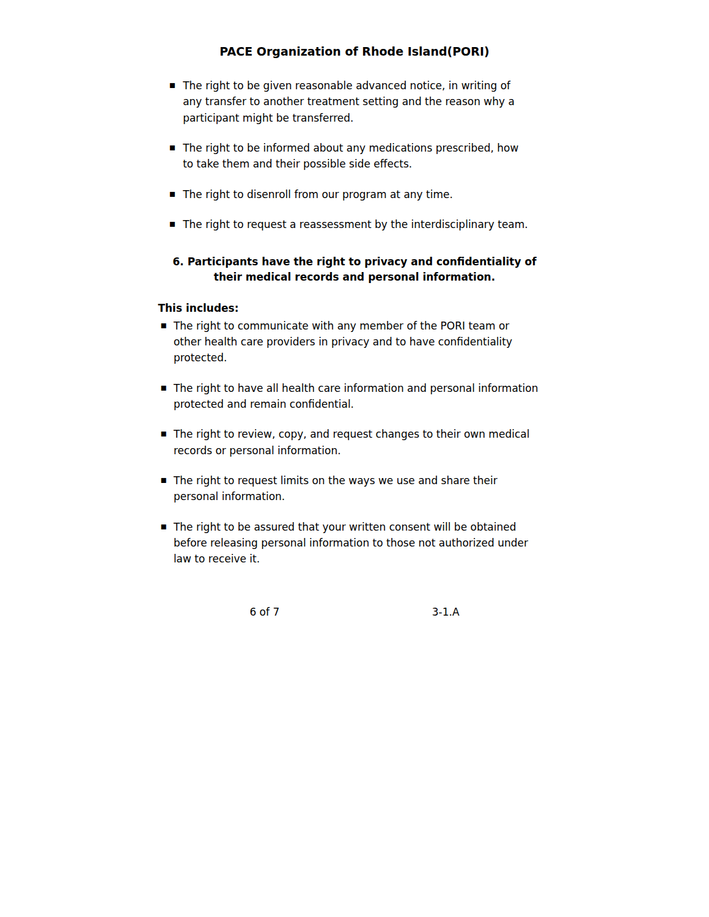PACE Organization of Rhode Island(PORI)
The right to be given reasonable advanced notice, in writing of any transfer to another treatment setting and the reason why a participant might be transferred.
The right to be informed about any medications prescribed, how to take them and their possible side effects.
The right to disenroll from our program at any time.
The right to request a reassessment by the interdisciplinary team.
6. Participants have the right to privacy and confidentiality of their medical records and personal information.
This includes:
The right to communicate with any member of the PORI team or other health care providers in privacy and to have confidentiality protected.
The right to have all health care information and personal information protected and remain confidential.
The right to review, copy, and request changes to their own medical records or personal information.
The right to request limits on the ways we use and share their personal information.
The right to be assured that your written consent will be obtained before releasing personal information to those not authorized under law to receive it.
6 of 7 3-1.A